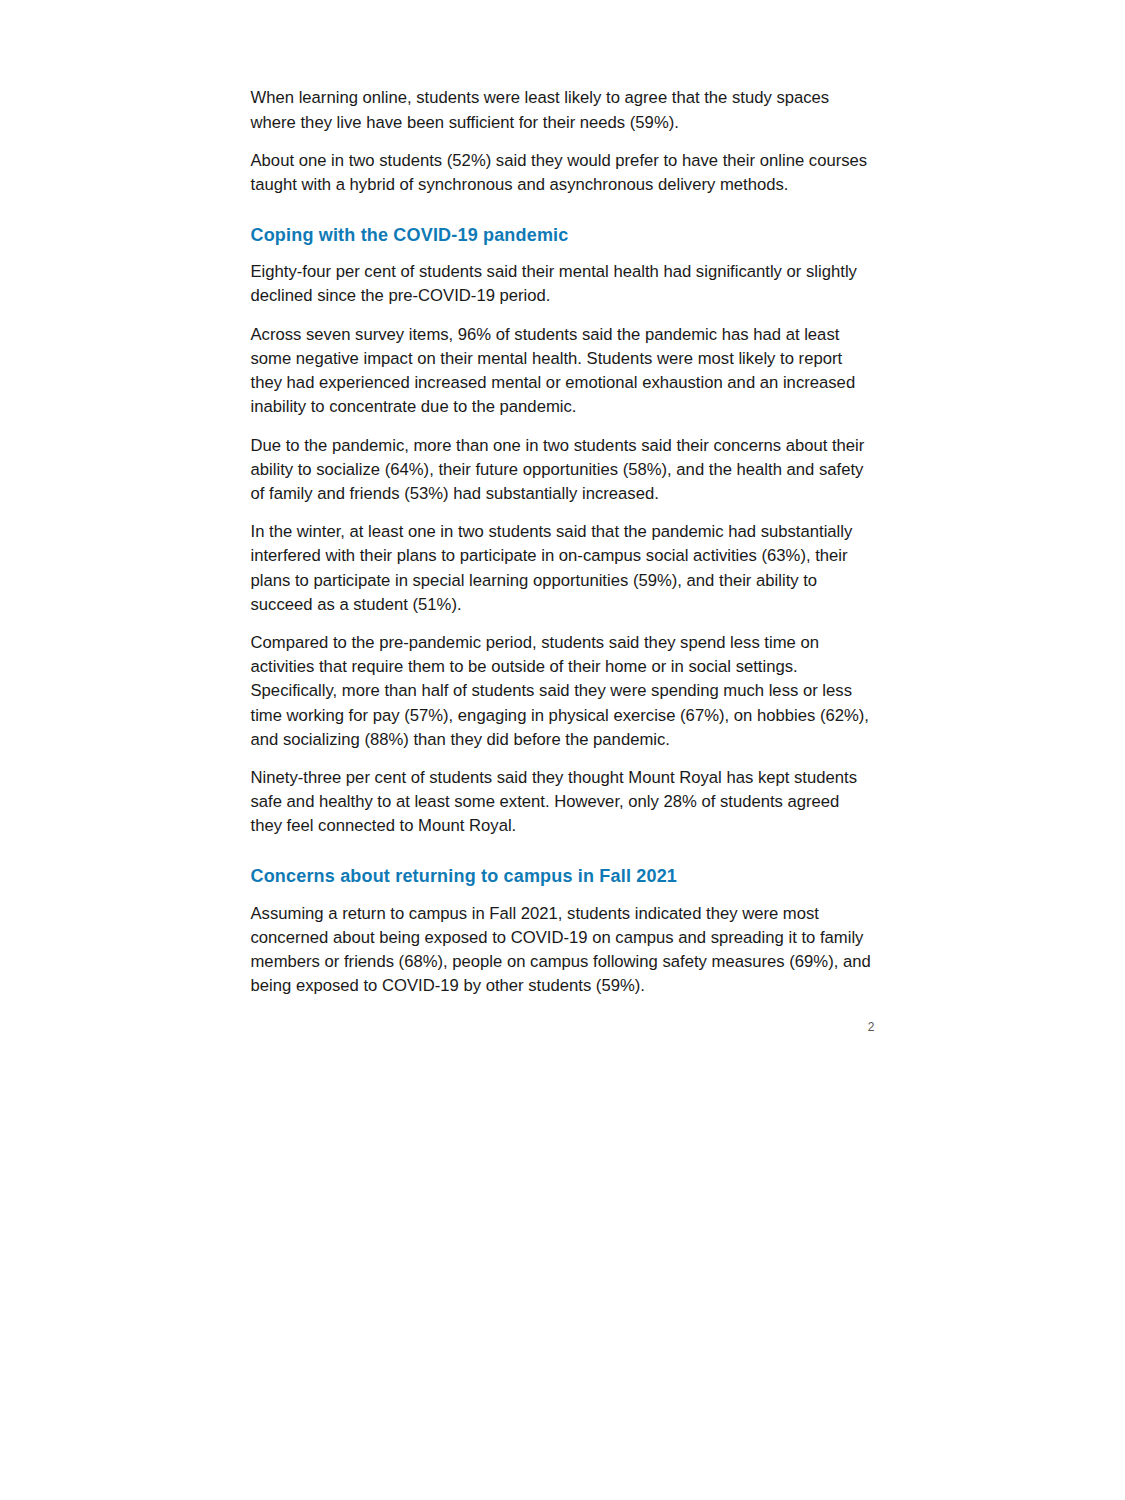When learning online, students were least likely to agree that the study spaces where they live have been sufficient for their needs (59%).
About one in two students (52%) said they would prefer to have their online courses taught with a hybrid of synchronous and asynchronous delivery methods.
Coping with the COVID-19 pandemic
Eighty-four per cent of students said their mental health had significantly or slightly declined since the pre-COVID-19 period.
Across seven survey items, 96% of students said the pandemic has had at least some negative impact on their mental health. Students were most likely to report they had experienced increased mental or emotional exhaustion and an increased inability to concentrate due to the pandemic.
Due to the pandemic, more than one in two students said their concerns about their ability to socialize (64%), their future opportunities (58%), and the health and safety of family and friends (53%) had substantially increased.
In the winter, at least one in two students said that the pandemic had substantially interfered with their plans to participate in on-campus social activities (63%), their plans to participate in special learning opportunities (59%), and their ability to succeed as a student (51%).
Compared to the pre-pandemic period, students said they spend less time on activities that require them to be outside of their home or in social settings. Specifically, more than half of students said they were spending much less or less time working for pay (57%), engaging in physical exercise (67%), on hobbies (62%), and socializing (88%) than they did before the pandemic.
Ninety-three per cent of students said they thought Mount Royal has kept students safe and healthy to at least some extent. However, only 28% of students agreed they feel connected to Mount Royal.
Concerns about returning to campus in Fall 2021
Assuming a return to campus in Fall 2021, students indicated they were most concerned about being exposed to COVID-19 on campus and spreading it to family members or friends (68%), people on campus following safety measures (69%), and being exposed to COVID-19 by other students (59%).
2